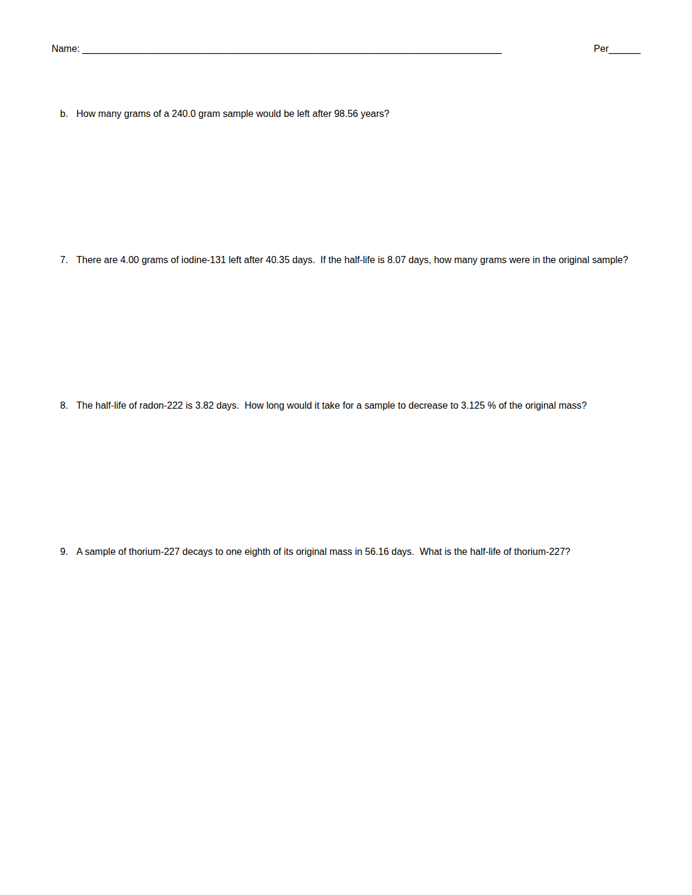Name: _______________________________________________________________________________ Per______
b. How many grams of a 240.0 gram sample would be left after 98.56 years?
7. There are 4.00 grams of iodine-131 left after 40.35 days. If the half-life is 8.07 days, how many grams were in the original sample?
8. The half-life of radon-222 is 3.82 days. How long would it take for a sample to decrease to 3.125 % of the original mass?
9. A sample of thorium-227 decays to one eighth of its original mass in 56.16 days. What is the half-life of thorium-227?